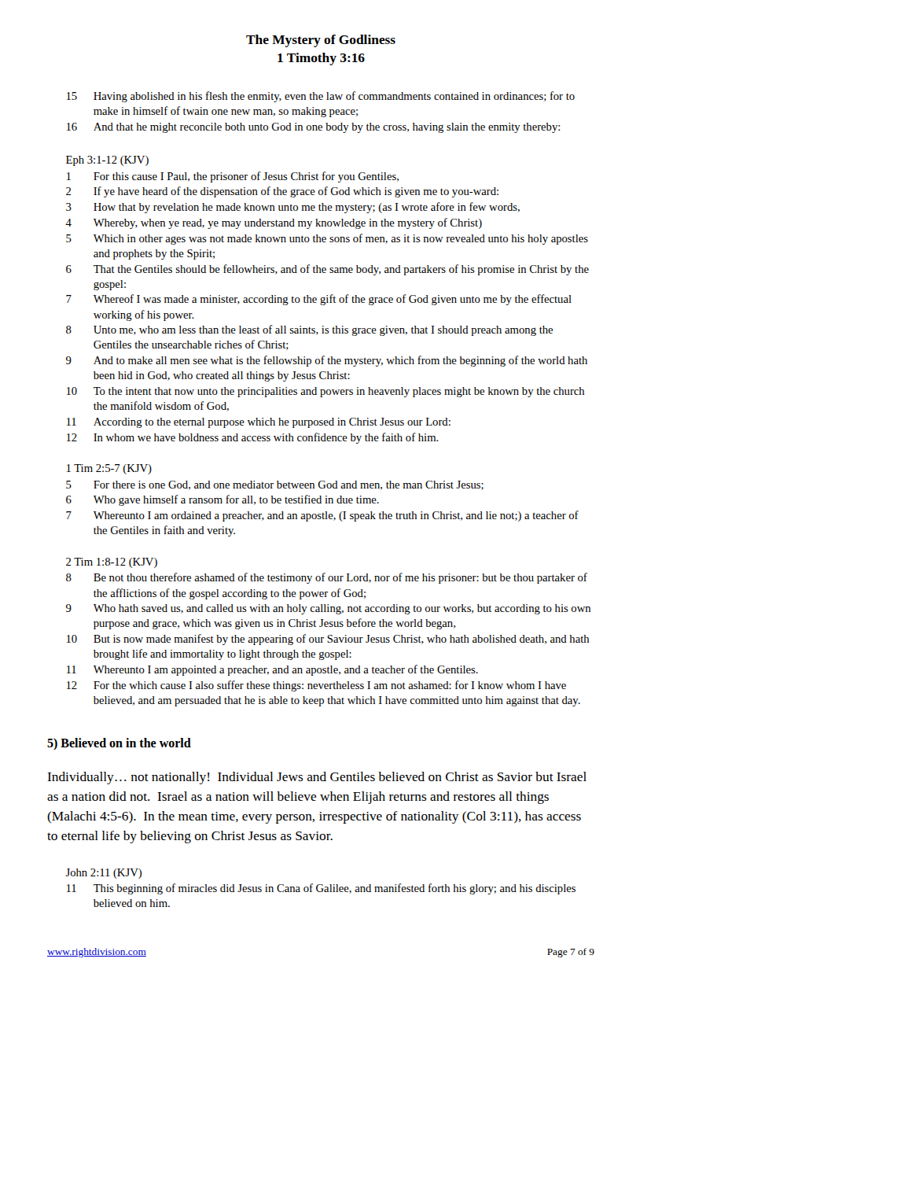The Mystery of Godliness 1 Timothy 3:16
15 Having abolished in his flesh the enmity, even the law of commandments contained in ordinances; for to make in himself of twain one new man, so making peace;
16 And that he might reconcile both unto God in one body by the cross, having slain the enmity thereby:
Eph 3:1-12 (KJV)
1 For this cause I Paul, the prisoner of Jesus Christ for you Gentiles,
2 If ye have heard of the dispensation of the grace of God which is given me to you-ward:
3 How that by revelation he made known unto me the mystery; (as I wrote afore in few words,
4 Whereby, when ye read, ye may understand my knowledge in the mystery of Christ)
5 Which in other ages was not made known unto the sons of men, as it is now revealed unto his holy apostles and prophets by the Spirit;
6 That the Gentiles should be fellowheirs, and of the same body, and partakers of his promise in Christ by the gospel:
7 Whereof I was made a minister, according to the gift of the grace of God given unto me by the effectual working of his power.
8 Unto me, who am less than the least of all saints, is this grace given, that I should preach among the Gentiles the unsearchable riches of Christ;
9 And to make all men see what is the fellowship of the mystery, which from the beginning of the world hath been hid in God, who created all things by Jesus Christ:
10 To the intent that now unto the principalities and powers in heavenly places might be known by the church the manifold wisdom of God,
11 According to the eternal purpose which he purposed in Christ Jesus our Lord:
12 In whom we have boldness and access with confidence by the faith of him.
1 Tim 2:5-7 (KJV)
5 For there is one God, and one mediator between God and men, the man Christ Jesus;
6 Who gave himself a ransom for all, to be testified in due time.
7 Whereunto I am ordained a preacher, and an apostle, (I speak the truth in Christ, and lie not;) a teacher of the Gentiles in faith and verity.
2 Tim 1:8-12 (KJV)
8 Be not thou therefore ashamed of the testimony of our Lord, nor of me his prisoner: but be thou partaker of the afflictions of the gospel according to the power of God;
9 Who hath saved us, and called us with an holy calling, not according to our works, but according to his own purpose and grace, which was given us in Christ Jesus before the world began,
10 But is now made manifest by the appearing of our Saviour Jesus Christ, who hath abolished death, and hath brought life and immortality to light through the gospel:
11 Whereunto I am appointed a preacher, and an apostle, and a teacher of the Gentiles.
12 For the which cause I also suffer these things: nevertheless I am not ashamed: for I know whom I have believed, and am persuaded that he is able to keep that which I have committed unto him against that day.
5) Believed on in the world
Individually… not nationally! Individual Jews and Gentiles believed on Christ as Savior but Israel as a nation did not. Israel as a nation will believe when Elijah returns and restores all things (Malachi 4:5-6). In the mean time, every person, irrespective of nationality (Col 3:11), has access to eternal life by believing on Christ Jesus as Savior.
John 2:11 (KJV)
11 This beginning of miracles did Jesus in Cana of Galilee, and manifested forth his glory; and his disciples believed on him.
www.rightdivision.com Page 7 of 9